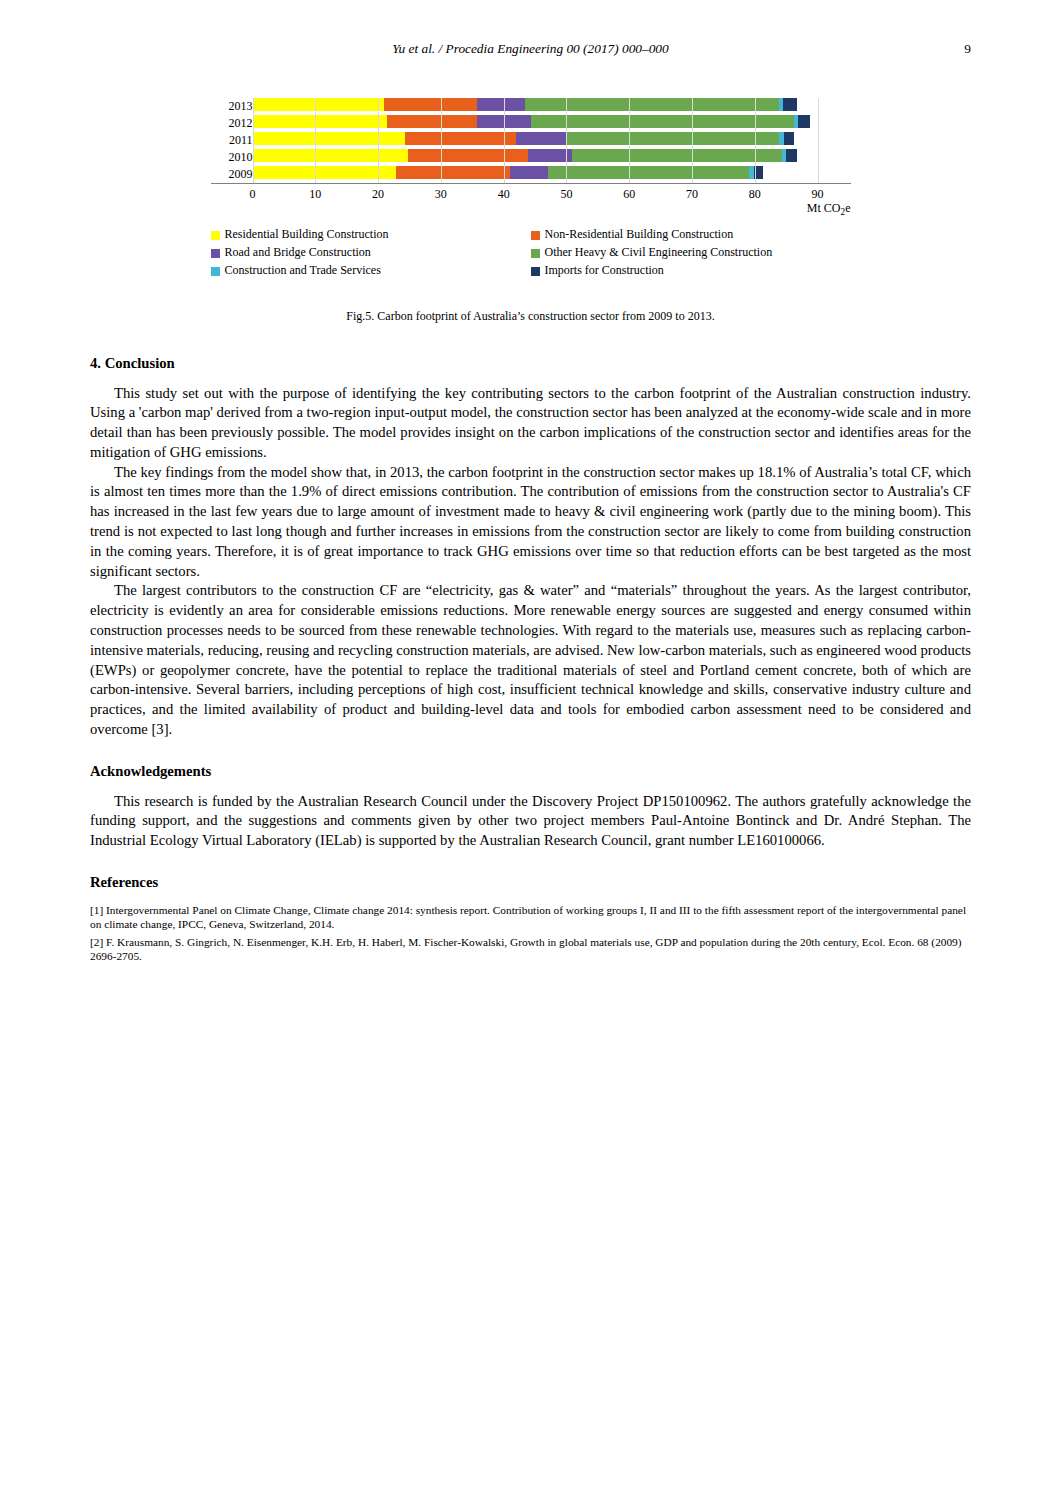Yu et al. / Procedia Engineering 00 (2017) 000–000 9
| 2013 | |
| 2012 | |
| 2011 | |
| 2010 | |
| 2009 | |
| | 0 10 20 30 40 50 60 70 80 90 |
| | Mt CO 2 e |
| Residential Building Construction | Non-Residential Building Construction |
| Road and Bridge Construction | Other Heavy & Civil Engineering Construction |
| Construction and Trade Services | Imports for Construction |
Fig.5. Carbon footprint of Australia’s construction sector from 2009 to 2013.
4. Conclusion
This study set out with the purpose of identifying the key contributing sectors to the carbon footprint of the Australian construction industry. Using a 'carbon map' derived from a two-region input-output model, the construction sector has been analyzed at the economy-wide scale and in more detail than has been previously possible. The model provides insight on the carbon implications of the construction sector and identifies areas for the mitigation of GHG emissions.
The key findings from the model show that, in 2013, the carbon footprint in the construction sector makes up 18.1% of Australia’s total CF, which is almost ten times more than the 1.9% of direct emissions contribution. The contribution of emissions from the construction sector to Australia's CF has increased in the last few years due to large amount of investment made to heavy & civil engineering work (partly due to the mining boom). This trend is not expected to last long though and further increases in emissions from the construction sector are likely to come from building construction in the coming years. Therefore, it is of great importance to track GHG emissions over time so that reduction efforts can be best targeted as the most significant sectors.
The largest contributors to the construction CF are “electricity, gas & water” and “materials” throughout the years. As the largest contributor, electricity is evidently an area for considerable emissions reductions. More renewable energy sources are suggested and energy consumed within construction processes needs to be sourced from these renewable technologies. With regard to the materials use, measures such as replacing carbon-intensive materials, reducing, reusing and recycling construction materials, are advised. New low-carbon materials, such as engineered wood products (EWPs) or geopolymer concrete, have the potential to replace the traditional materials of steel and Portland cement concrete, both of which are carbon-intensive. Several barriers, including perceptions of high cost, insufficient technical knowledge and skills, conservative industry culture and practices, and the limited availability of product and building-level data and tools for embodied carbon assessment need to be considered and overcome [3].
Acknowledgements
This research is funded by the Australian Research Council under the Discovery Project DP150100962. The authors gratefully acknowledge the funding support, and the suggestions and comments given by other two project members Paul-Antoine Bontinck and Dr. André Stephan. The Industrial Ecology Virtual Laboratory (IELab) is supported by the Australian Research Council, grant number LE160100066.
References
[1] Intergovernmental Panel on Climate Change, Climate change 2014: synthesis report. Contribution of working groups I, II and III to the fifth assessment report of the intergovernmental panel on climate change, IPCC, Geneva, Switzerland, 2014.
[2] F. Krausmann, S. Gingrich, N. Eisenmenger, K.H. Erb, H. Haberl, M. Fischer-Kowalski, Growth in global materials use, GDP and population during the 20th century, Ecol. Econ. 68 (2009) 2696-2705.